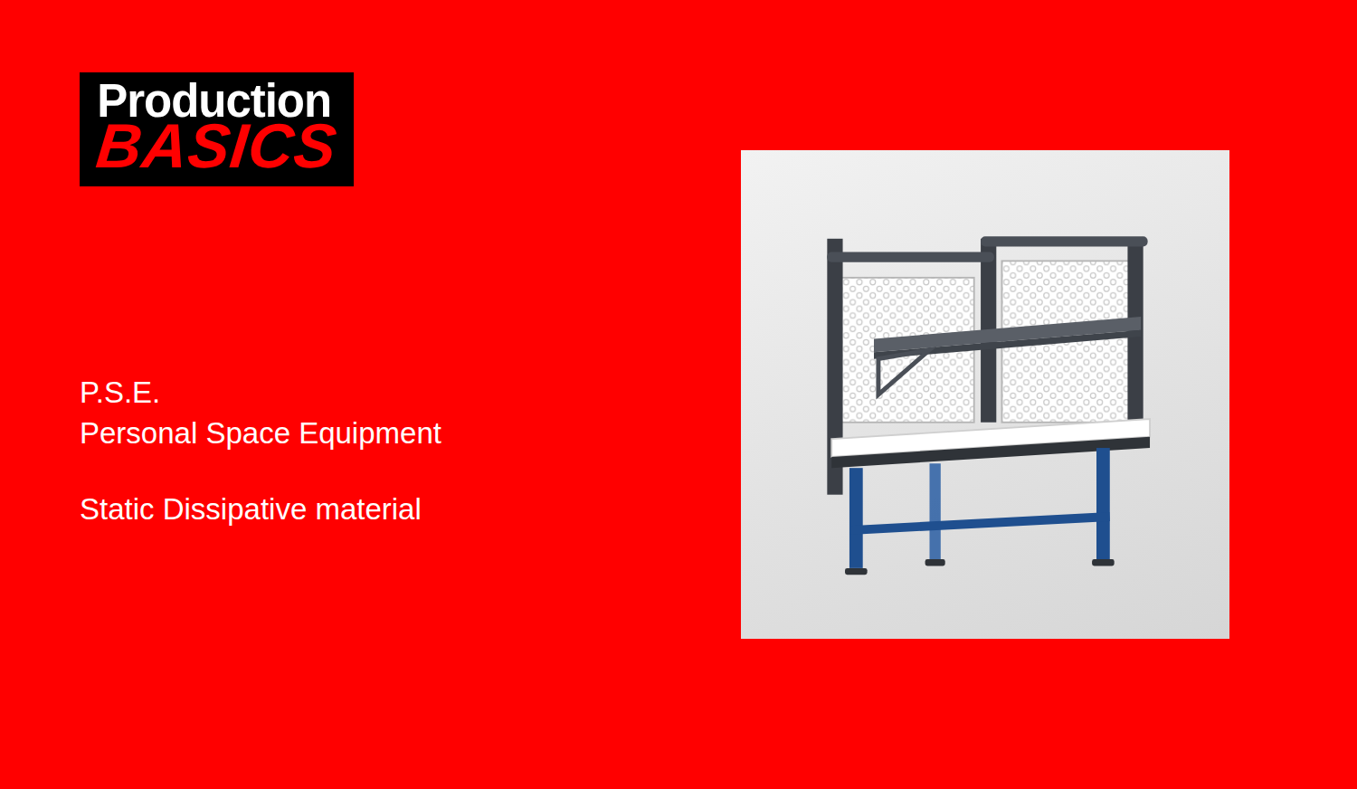Production BASICS
P.S.E. Personal Space Equipment
Static Dissipative material
Workbench with overhead shelf A laboratory-style workbench with a white static dissipative worksurface, dark grey uprights, a cantilevered upper shelf, white perforated back panels, and blue legs with leveling feet.